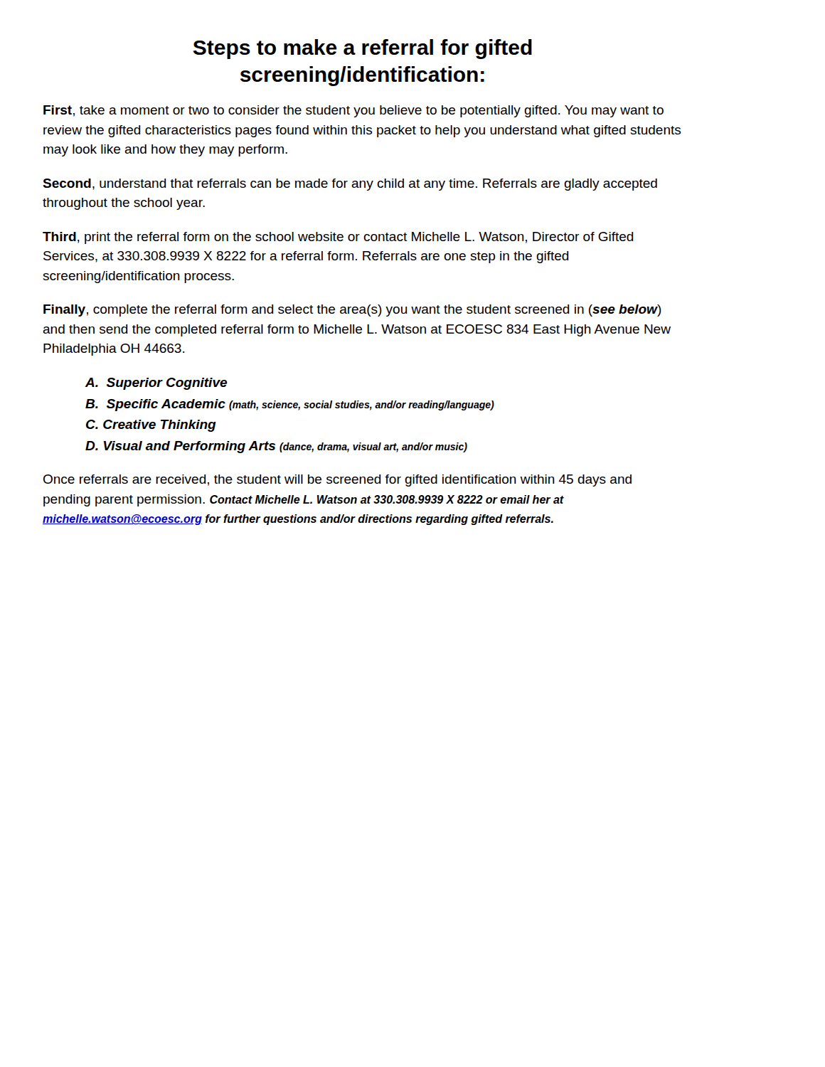Steps to make a referral for gifted
screening/identification:
First, take a moment or two to consider the student you believe to be potentially gifted. You may want to review the gifted characteristics pages found within this packet to help you understand what gifted students may look like and how they may perform.
Second, understand that referrals can be made for any child at any time. Referrals are gladly accepted throughout the school year.
Third, print the referral form on the school website or contact Michelle L. Watson, Director of Gifted Services, at 330.308.9939 X 8222 for a referral form. Referrals are one step in the gifted screening/identification process.
Finally, complete the referral form and select the area(s) you want the student screened in (see below) and then send the completed referral form to Michelle L. Watson at ECOESC 834 East High Avenue New Philadelphia OH 44663.
A. Superior Cognitive
B. Specific Academic (math, science, social studies, and/or reading/language)
C. Creative Thinking
D. Visual and Performing Arts (dance, drama, visual art, and/or music)
Once referrals are received, the student will be screened for gifted identification within 45 days and pending parent permission. Contact Michelle L. Watson at 330.308.9939 X 8222 or email her at michelle.watson@ecoesc.org for further questions and/or directions regarding gifted referrals.